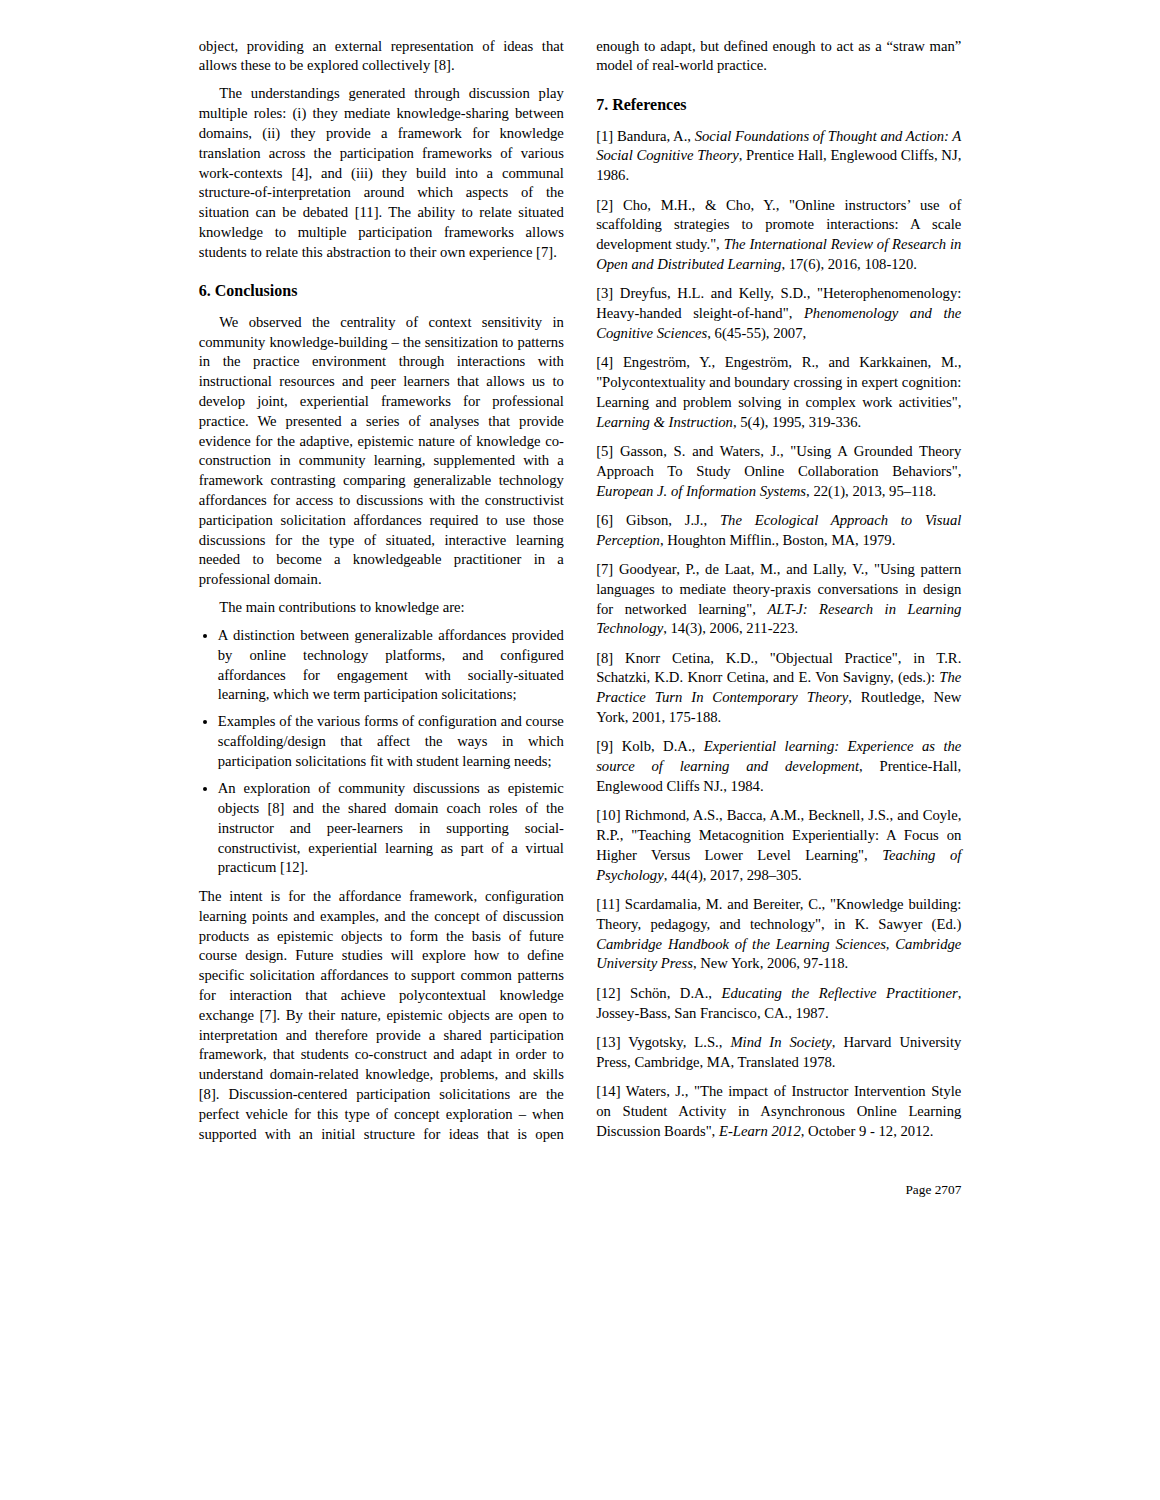object, providing an external representation of ideas that allows these to be explored collectively [8].
The understandings generated through discussion play multiple roles: (i) they mediate knowledge-sharing between domains, (ii) they provide a framework for knowledge translation across the participation frameworks of various work-contexts [4], and (iii) they build into a communal structure-of-interpretation around which aspects of the situation can be debated [11]. The ability to relate situated knowledge to multiple participation frameworks allows students to relate this abstraction to their own experience [7].
6. Conclusions
We observed the centrality of context sensitivity in community knowledge-building – the sensitization to patterns in the practice environment through interactions with instructional resources and peer learners that allows us to develop joint, experiential frameworks for professional practice. We presented a series of analyses that provide evidence for the adaptive, epistemic nature of knowledge co-construction in community learning, supplemented with a framework contrasting comparing generalizable technology affordances for access to discussions with the constructivist participation solicitation affordances required to use those discussions for the type of situated, interactive learning needed to become a knowledgeable practitioner in a professional domain.
The main contributions to knowledge are:
A distinction between generalizable affordances provided by online technology platforms, and configured affordances for engagement with socially-situated learning, which we term participation solicitations;
Examples of the various forms of configuration and course scaffolding/design that affect the ways in which participation solicitations fit with student learning needs;
An exploration of community discussions as epistemic objects [8] and the shared domain coach roles of the instructor and peer-learners in supporting social-constructivist, experiential learning as part of a virtual practicum [12].
The intent is for the affordance framework, configuration learning points and examples, and the concept of discussion products as epistemic objects to form the basis of future course design. Future studies will explore how to define specific solicitation affordances to support common patterns for interaction that achieve polycontextual knowledge exchange [7]. By their nature, epistemic objects are open to interpretation and therefore provide a shared participation framework, that students co-construct and adapt in order to understand domain-related knowledge, problems, and skills [8]. Discussion-centered participation solicitations are the perfect vehicle for this type of concept exploration – when supported with an initial structure for ideas that is open enough to adapt, but defined enough to act as a “straw man” model of real-world practice.
7. References
[1] Bandura, A., Social Foundations of Thought and Action: A Social Cognitive Theory, Prentice Hall, Englewood Cliffs, NJ, 1986.
[2] Cho, M.H., & Cho, Y., "Online instructors’ use of scaffolding strategies to promote interactions: A scale development study.", The International Review of Research in Open and Distributed Learning, 17(6), 2016, 108-120.
[3] Dreyfus, H.L. and Kelly, S.D., "Heterophenomenology: Heavy-handed sleight-of-hand", Phenomenology and the Cognitive Sciences, 6(45-55), 2007,
[4] Engeström, Y., Engeström, R., and Karkkainen, M., "Polycontextuality and boundary crossing in expert cognition: Learning and problem solving in complex work activities", Learning & Instruction, 5(4), 1995, 319-336.
[5] Gasson, S. and Waters, J., "Using A Grounded Theory Approach To Study Online Collaboration Behaviors", European J. of Information Systems, 22(1), 2013, 95–118.
[6] Gibson, J.J., The Ecological Approach to Visual Perception, Houghton Mifflin., Boston, MA, 1979.
[7] Goodyear, P., de Laat, M., and Lally, V., "Using pattern languages to mediate theory-praxis conversations in design for networked learning", ALT-J: Research in Learning Technology, 14(3), 2006, 211-223.
[8] Knorr Cetina, K.D., "Objectual Practice", in T.R. Schatzki, K.D. Knorr Cetina, and E. Von Savigny, (eds.): The Practice Turn In Contemporary Theory, Routledge, New York, 2001, 175-188.
[9] Kolb, D.A., Experiential learning: Experience as the source of learning and development, Prentice-Hall, Englewood Cliffs NJ., 1984.
[10] Richmond, A.S., Bacca, A.M., Becknell, J.S., and Coyle, R.P., "Teaching Metacognition Experientially: A Focus on Higher Versus Lower Level Learning", Teaching of Psychology, 44(4), 2017, 298–305.
[11] Scardamalia, M. and Bereiter, C., "Knowledge building: Theory, pedagogy, and technology", in K. Sawyer (Ed.) Cambridge Handbook of the Learning Sciences, Cambridge University Press, New York, 2006, 97-118.
[12] Schön, D.A., Educating the Reflective Practitioner, Jossey-Bass, San Francisco, CA., 1987.
[13] Vygotsky, L.S., Mind In Society, Harvard University Press, Cambridge, MA, Translated 1978.
[14] Waters, J., "The impact of Instructor Intervention Style on Student Activity in Asynchronous Online Learning Discussion Boards", E-Learn 2012, October 9 - 12, 2012.
Page 2707